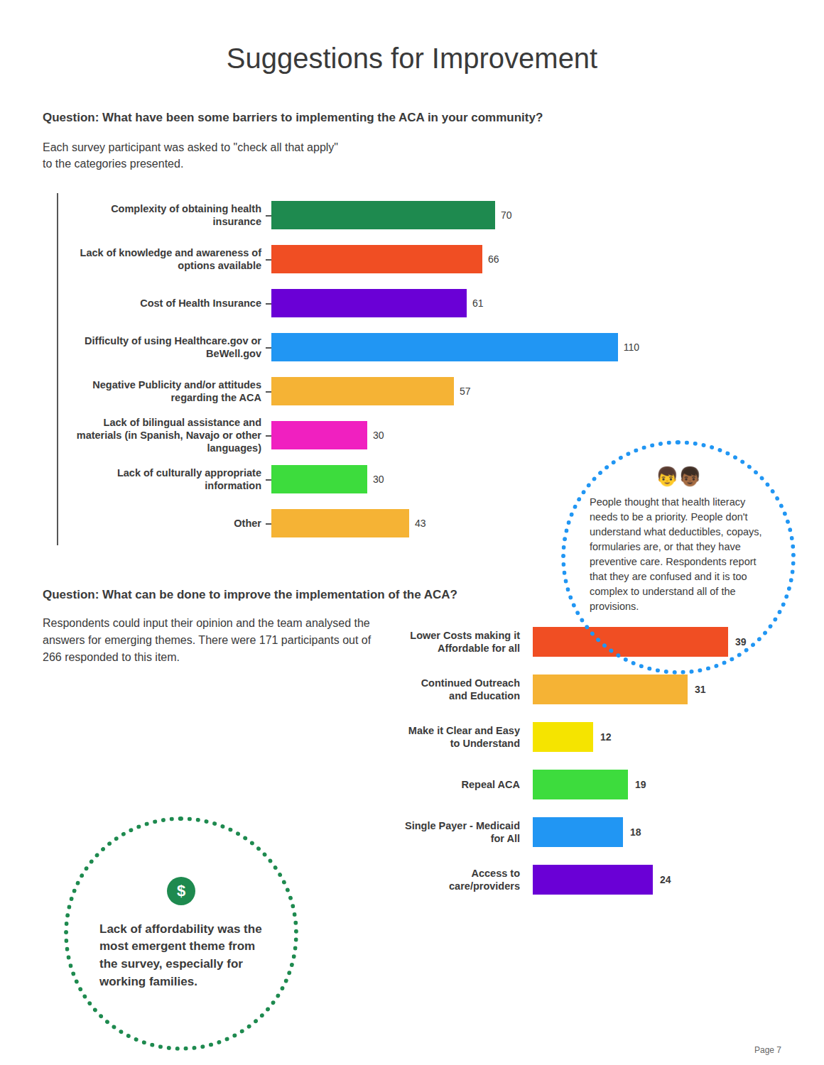Suggestions for Improvement
Question: What have been some barriers to implementing the ACA in your community?
Each survey participant was asked to "check all that apply"
to the categories presented.
Complexity of obtaining health insurance
70
Lack of knowledge and awareness of options available
66
Cost of Health Insurance
61
Difficulty of using Healthcare.gov or BeWell.gov
110
Negative Publicity and/or attitudes regarding the ACA
57
Lack of bilingual assistance and materials (in Spanish, Navajo or other languages)
30
Lack of culturally appropriate information
30
Other
43
👦👦🏾
People thought that health literacy needs to be a priority. People don't understand what deductibles, copays, formularies are, or that they have preventive care. Respondents report that they are confused and it is too complex to understand all of the provisions.
Question: What can be done to improve the implementation of the ACA?
Respondents could input their opinion and the team analysed the answers for emerging themes. There were 171 participants out of 266 responded to this item.
Lower Costs making it Affordable for all
39
Continued Outreach and Education
31
Make it Clear and Easy to Understand
12
Repeal ACA
19
Single Payer - Medicaid for All
18
Access to care/providers
24
$
Lack of affordability was the most emergent theme from the survey, especially for working families.
Page 7